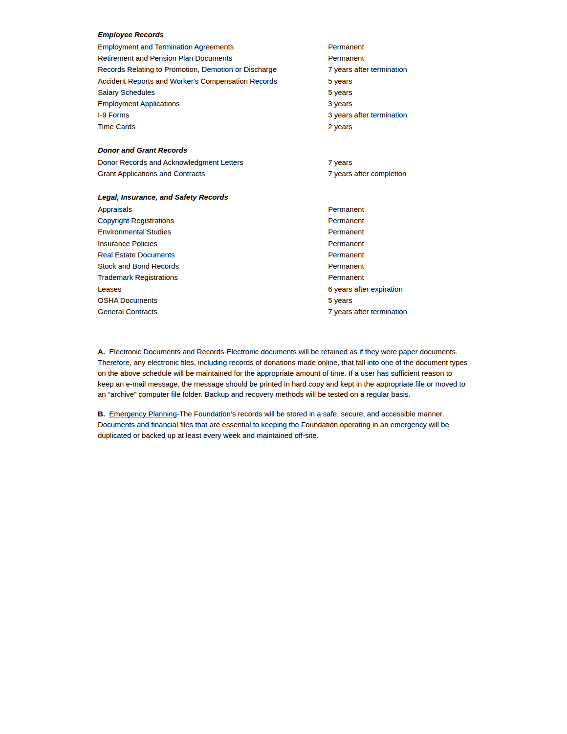Employee Records
| Employment and Termination Agreements | Permanent |
| Retirement and Pension Plan Documents | Permanent |
| Records Relating to Promotion, Demotion or Discharge | 7 years after termination |
| Accident Reports and Worker's Compensation Records | 5 years |
| Salary Schedules | 5 years |
| Employment Applications | 3 years |
| I-9 Forms | 3 years after termination |
| Time Cards | 2 years |
Donor and Grant Records
| Donor Records and Acknowledgment Letters | 7 years |
| Grant Applications and Contracts | 7 years after completion |
Legal, Insurance, and Safety Records
| Appraisals | Permanent |
| Copyright Registrations | Permanent |
| Environmental Studies | Permanent |
| Insurance Policies | Permanent |
| Real Estate Documents | Permanent |
| Stock and Bond Records | Permanent |
| Trademark Registrations | Permanent |
| Leases | 6 years after expiration |
| OSHA Documents | 5 years |
| General Contracts | 7 years after termination |
A. Electronic Documents and Records-Electronic documents will be retained as if they were paper documents. Therefore, any electronic files, including records of donations made online, that fall into one of the document types on the above schedule will be maintained for the appropriate amount of time. If a user has sufficient reason to keep an e-mail message, the message should be printed in hard copy and kept in the appropriate file or moved to an “archive” computer file folder. Backup and recovery methods will be tested on a regular basis.
B. Emergency Planning-The Foundation’s records will be stored in a safe, secure, and accessible manner. Documents and financial files that are essential to keeping the Foundation operating in an emergency will be duplicated or backed up at least every week and maintained off-site.